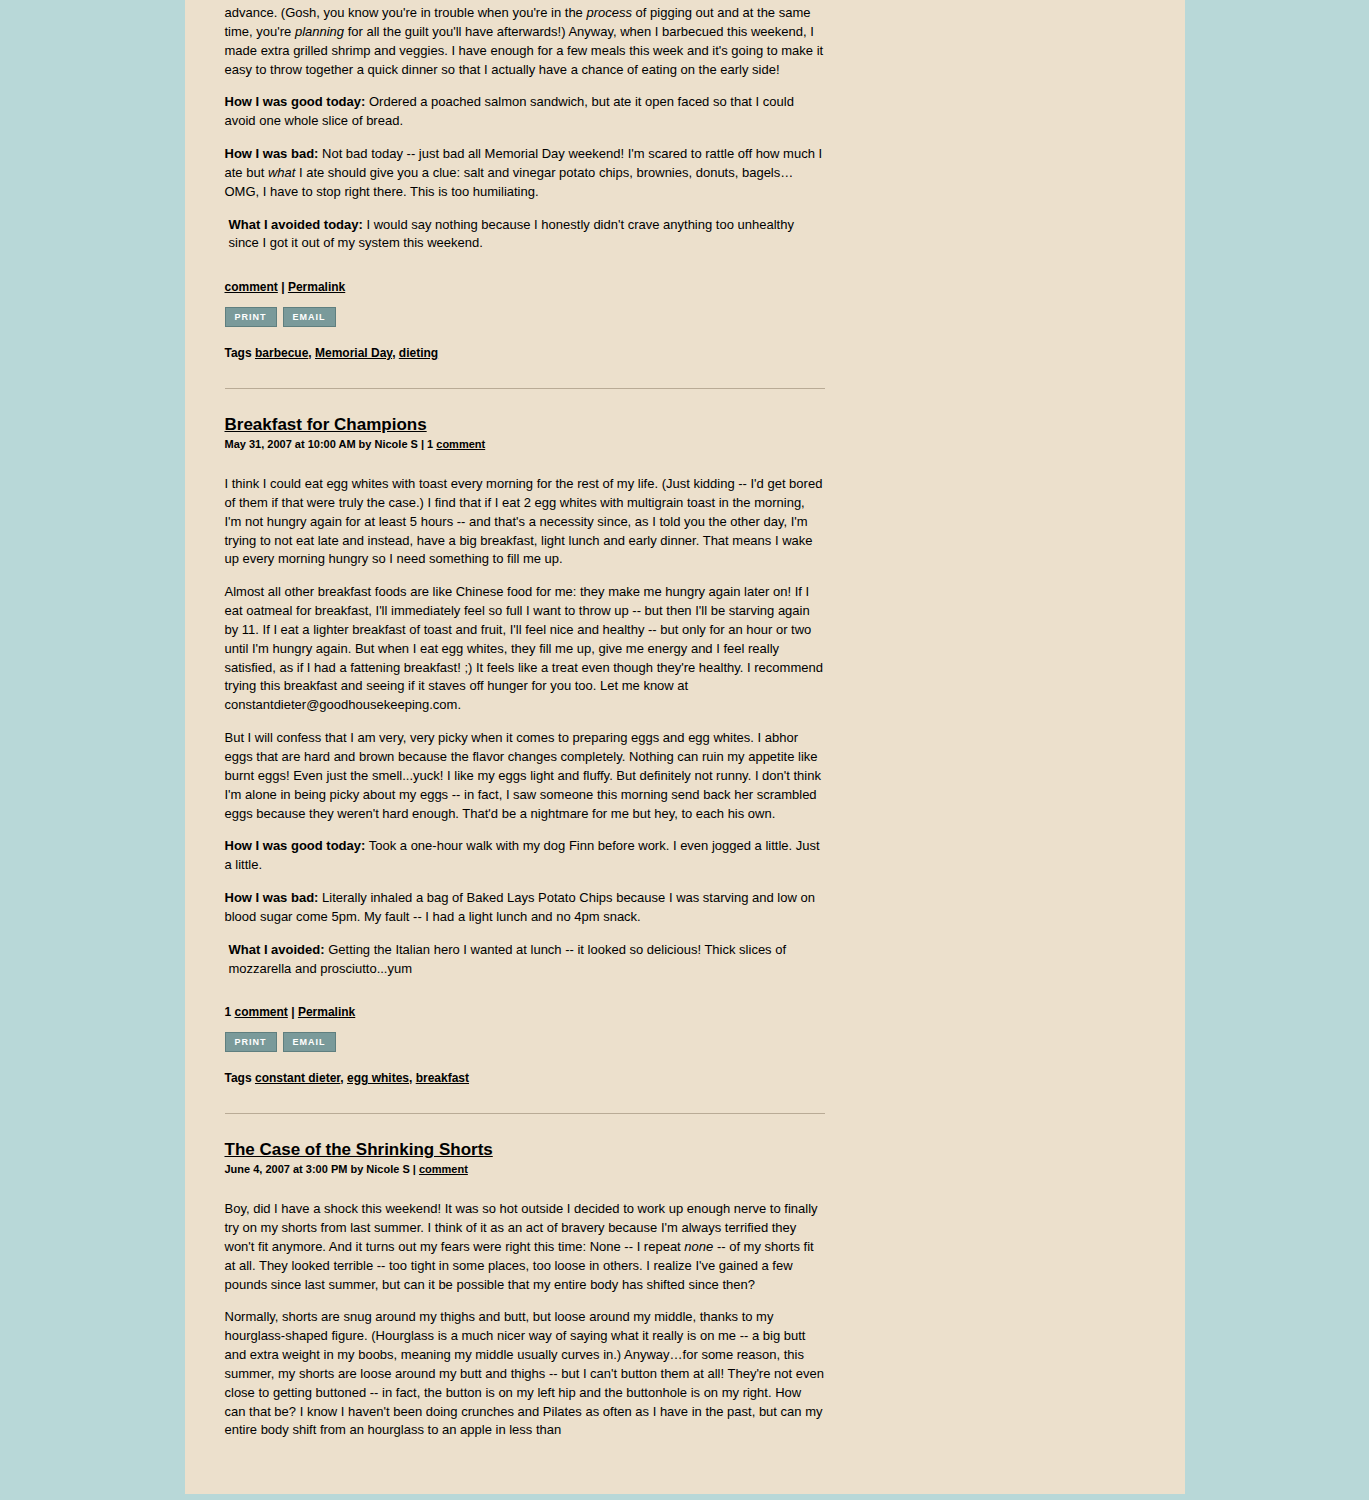advance. (Gosh, you know you're in trouble when you're in the process of pigging out and at the same time, you're planning for all the guilt you'll have afterwards!) Anyway, when I barbecued this weekend, I made extra grilled shrimp and veggies. I have enough for a few meals this week and it's going to make it easy to throw together a quick dinner so that I actually have a chance of eating on the early side!
How I was good today: Ordered a poached salmon sandwich, but ate it open faced so that I could avoid one whole slice of bread.
How I was bad: Not bad today -- just bad all Memorial Day weekend! I'm scared to rattle off how much I ate but what I ate should give you a clue: salt and vinegar potato chips, brownies, donuts, bagels… OMG, I have to stop right there. This is too humiliating.
What I avoided today: I would say nothing because I honestly didn't crave anything too unhealthy since I got it out of my system this weekend.
comment | Permalink
PRINT EMAIL
Tags barbecue, Memorial Day, dieting
Breakfast for Champions
May 31, 2007 at 10:00 AM by Nicole S | 1 comment
I think I could eat egg whites with toast every morning for the rest of my life. (Just kidding -- I'd get bored of them if that were truly the case.) I find that if I eat 2 egg whites with multigrain toast in the morning, I'm not hungry again for at least 5 hours -- and that's a necessity since, as I told you the other day, I'm trying to not eat late and instead, have a big breakfast, light lunch and early dinner. That means I wake up every morning hungry so I need something to fill me up.
Almost all other breakfast foods are like Chinese food for me: they make me hungry again later on! If I eat oatmeal for breakfast, I'll immediately feel so full I want to throw up -- but then I'll be starving again by 11. If I eat a lighter breakfast of toast and fruit, I'll feel nice and healthy -- but only for an hour or two until I'm hungry again. But when I eat egg whites, they fill me up, give me energy and I feel really satisfied, as if I had a fattening breakfast! ;) It feels like a treat even though they're healthy. I recommend trying this breakfast and seeing if it staves off hunger for you too. Let me know at constantdieter@goodhousekeeping.com.
But I will confess that I am very, very picky when it comes to preparing eggs and egg whites. I abhor eggs that are hard and brown because the flavor changes completely. Nothing can ruin my appetite like burnt eggs! Even just the smell...yuck! I like my eggs light and fluffy. But definitely not runny. I don't think I'm alone in being picky about my eggs -- in fact, I saw someone this morning send back her scrambled eggs because they weren't hard enough. That'd be a nightmare for me but hey, to each his own.
How I was good today: Took a one-hour walk with my dog Finn before work. I even jogged a little. Just a little.
How I was bad: Literally inhaled a bag of Baked Lays Potato Chips because I was starving and low on blood sugar come 5pm. My fault -- I had a light lunch and no 4pm snack.
What I avoided: Getting the Italian hero I wanted at lunch -- it looked so delicious! Thick slices of mozzarella and prosciutto...yum
1 comment | Permalink
PRINT EMAIL
Tags constant dieter, egg whites, breakfast
The Case of the Shrinking Shorts
June 4, 2007 at 3:00 PM by Nicole S | comment
Boy, did I have a shock this weekend! It was so hot outside I decided to work up enough nerve to finally try on my shorts from last summer. I think of it as an act of bravery because I'm always terrified they won't fit anymore. And it turns out my fears were right this time: None -- I repeat none -- of my shorts fit at all. They looked terrible -- too tight in some places, too loose in others. I realize I've gained a few pounds since last summer, but can it be possible that my entire body has shifted since then?
Normally, shorts are snug around my thighs and butt, but loose around my middle, thanks to my hourglass-shaped figure. (Hourglass is a much nicer way of saying what it really is on me -- a big butt and extra weight in my boobs, meaning my middle usually curves in.) Anyway…for some reason, this summer, my shorts are loose around my butt and thighs -- but I can't button them at all! They're not even close to getting buttoned -- in fact, the button is on my left hip and the buttonhole is on my right. How can that be? I know I haven't been doing crunches and Pilates as often as I have in the past, but can my entire body shift from an hourglass to an apple in less than